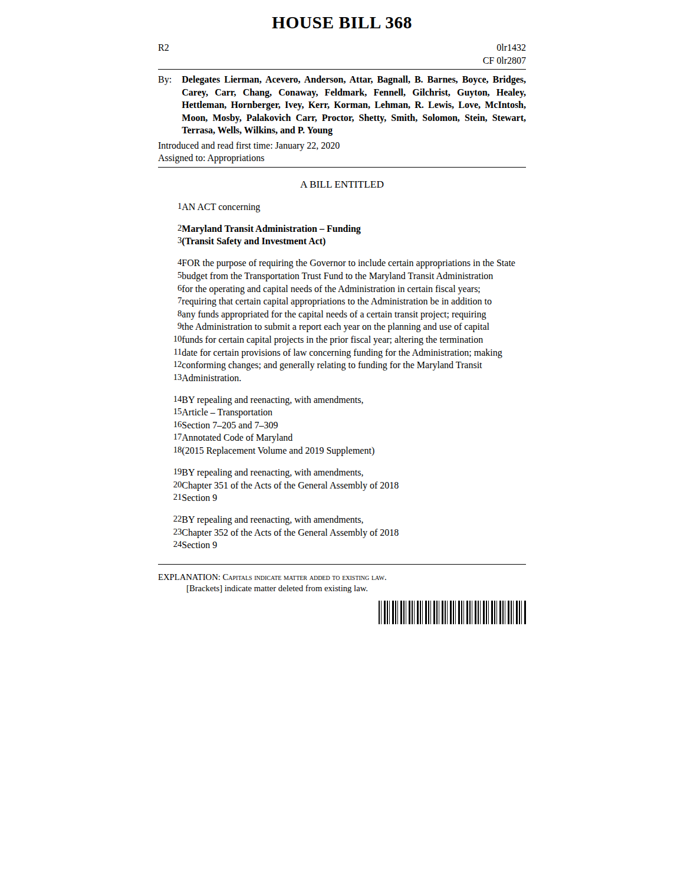HOUSE BILL 368
| R2 | 0lr1432 |
| | CF 0lr2807 |
| By: | Delegates Lierman, Acevero, Anderson, Attar, Bagnall, B. Barnes, Boyce, Bridges, Carey, Carr, Chang, Conaway, Feldmark, Fennell, Gilchrist, Guyton, Healey, Hettleman, Hornberger, Ivey, Kerr, Korman, Lehman, R. Lewis, Love, McIntosh, Moon, Mosby, Palakovich Carr, Proctor, Shetty, Smith, Solomon, Stein, Stewart, Terrasa, Wells, Wilkins, and P. Young |
Introduced and read first time: January 22, 2020
Assigned to: Appropriations
A BILL ENTITLED
| 1 | AN ACT concerning |
| 2 | Maryland Transit Administration – Funding |
| 3 | (Transit Safety and Investment Act) |
| 4 | FOR the purpose of requiring the Governor to include certain appropriations in the State |
| 5 | budget from the Transportation Trust Fund to the Maryland Transit Administration |
| 6 | for the operating and capital needs of the Administration in certain fiscal years; |
| 7 | requiring that certain capital appropriations to the Administration be in addition to |
| 8 | any funds appropriated for the capital needs of a certain transit project; requiring |
| 9 | the Administration to submit a report each year on the planning and use of capital |
| 10 | funds for certain capital projects in the prior fiscal year; altering the termination |
| 11 | date for certain provisions of law concerning funding for the Administration; making |
| 12 | conforming changes; and generally relating to funding for the Maryland Transit |
| 13 | Administration. |
| 14 | BY repealing and reenacting, with amendments, |
| 15 | Article – Transportation |
| 16 | Section 7–205 and 7–309 |
| 17 | Annotated Code of Maryland |
| 18 | (2015 Replacement Volume and 2019 Supplement) |
| 19 | BY repealing and reenacting, with amendments, |
| 20 | Chapter 351 of the Acts of the General Assembly of 2018 |
| 21 | Section 9 |
| 22 | BY repealing and reenacting, with amendments, |
| 23 | Chapter 352 of the Acts of the General Assembly of 2018 |
| 24 | Section 9 |
EXPLANATION: Capitals indicate matter added to existing law. [Brackets] indicate matter deleted from existing law.